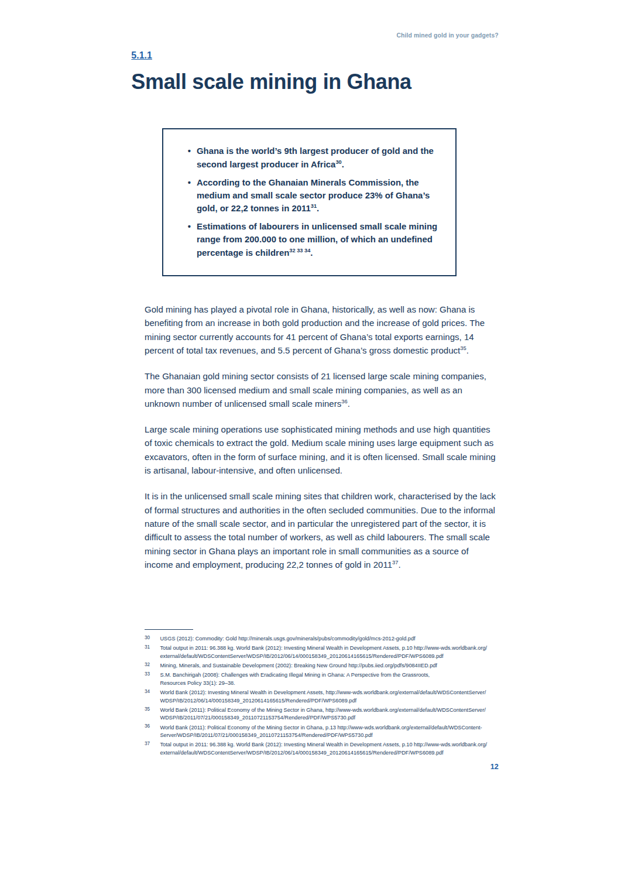Child mined gold in your gadgets?
5.1.1
Small scale mining in Ghana
Ghana is the world’s 9th largest producer of gold and the second largest producer in Africa30.
According to the Ghanaian Minerals Commission, the medium and small scale sector produce 23% of Ghana’s gold, or 22,2 tonnes in 201131.
Estimations of labourers in unlicensed small scale mining range from 200.000 to one million, of which an undefined percentage is children32 33 34.
Gold mining has played a pivotal role in Ghana, historically, as well as now: Ghana is benefiting from an increase in both gold production and the increase of gold prices. The mining sector currently accounts for 41 percent of Ghana’s total exports earnings, 14 percent of total tax revenues, and 5.5 percent of Ghana’s gross domestic product35.
The Ghanaian gold mining sector consists of 21 licensed large scale mining companies, more than 300 licensed medium and small scale mining companies, as well as an unknown number of unlicensed small scale miners36.
Large scale mining operations use sophisticated mining methods and use high quantities of toxic chemicals to extract the gold. Medium scale mining uses large equipment such as excavators, often in the form of surface mining, and it is often licensed. Small scale mining is artisanal, labour-intensive, and often unlicensed.
It is in the unlicensed small scale mining sites that children work, characterised by the lack of formal structures and authorities in the often secluded communities. Due to the informal nature of the small scale sector, and in particular the unregistered part of the sector, it is difficult to assess the total number of workers, as well as child labourers. The small scale mining sector in Ghana plays an important role in small communities as a source of income and employment, producing 22,2 tonnes of gold in 201137.
USGS (2012): Commodity: Gold http://minerals.usgs.gov/minerals/pubs/commodity/gold/mcs-2012-gold.pdf
Total output in 2011: 96.388 kg. World Bank (2012): Investing Mineral Wealth in Development Assets, p.10 http://www-wds.worldbank.org/external/default/WDSContentServer/WDSP/IB/2012/06/14/000158349_20120614165615/Rendered/PDF/WPS6089.pdf
Mining, Minerals, and Sustainable Development (2002): Breaking New Ground http://pubs.iied.org/pdfs/9084IIED.pdf
S.M. Banchirigah (2008): Challenges with Eradicating Illegal Mining in Ghana: A Perspective from the Grassroots,Resources Policy 33(1): 29–38.
World Bank (2012): Investing Mineral Wealth in Development Assets, http://www-wds.worldbank.org/external/default/WDSContentServer/WDSP/IB/2012/06/14/000158349_20120614165615/Rendered/PDF/WPS6089.pdf
World Bank (2011): Political Economy of the Mining Sector in Ghana, http://www-wds.worldbank.org/external/default/WDSContentServer/WDSP/IB/2011/07/21/000158349_20110721153754/Rendered/PDF/WPS5730.pdf
World Bank (2011): Political Economy of the Mining Sector in Ghana, p.13 http://www-wds.worldbank.org/external/default/WDSContent-Server/WDSP/IB/2011/07/21/000158349_20110721153754/Rendered/PDF/WPS5730.pdf
Total output in 2011: 96.388 kg. World Bank (2012): Investing Mineral Wealth in Development Assets, p.10 http://www-wds.worldbank.org/external/default/WDSContentServer/WDSP/IB/2012/06/14/000158349_20120614165615/Rendered/PDF/WPS6089.pdf
12